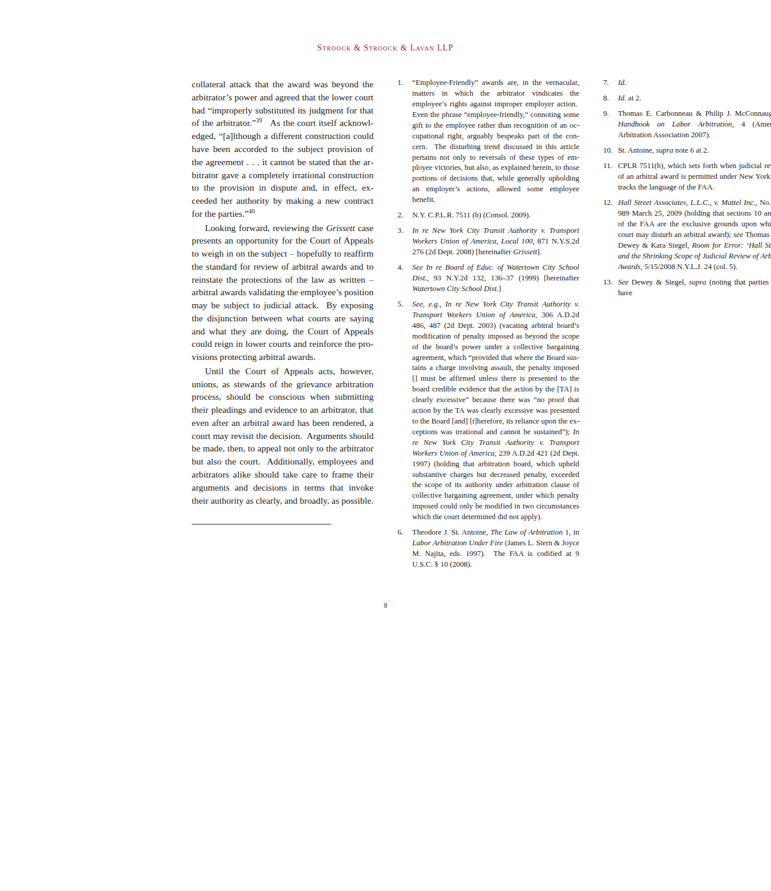Stroock & Stroock & Lavan LLP
collateral attack that the award was beyond the arbitrator’s power and agreed that the lower court had “improperly substituted its judgment for that of the arbitrator.”39 As the court itself acknowledged, “[a]lthough a different construction could have been accorded to the subject provision of the agreement . . . it cannot be stated that the arbitrator gave a completely irrational construction to the provision in dispute and, in effect, exceeded her authority by making a new contract for the parties.”40
Looking forward, reviewing the Grissett case presents an opportunity for the Court of Appeals to weigh in on the subject – hopefully to reaffirm the standard for review of arbitral awards and to reinstate the protections of the law as written – arbitral awards validating the employee’s position may be subject to judicial attack. By exposing the disjunction between what courts are saying and what they are doing, the Court of Appeals could reign in lower courts and reinforce the provisions protecting arbitral awards.
Until the Court of Appeals acts, however, unions, as stewards of the grievance arbitration process, should be conscious when submitting their pleadings and evidence to an arbitrator, that even after an arbitral award has been rendered, a court may revisit the decision. Arguments should be made, then, to appeal not only to the arbitrator but also the court. Additionally, employees and arbitrators alike should take care to frame their arguments and decisions in terms that invoke their authority as clearly, and broadly, as possible.
1.“Employee-Friendly” awards are, in the vernacular, matters in which the arbitrator vindicates the employee’s rights against improper employer action. Even the phrase “employee-friendly,” connoting some gift to the employee rather than recognition of an occupational right, arguably bespeaks part of the concern. The disturbing trend discussed in this article pertains not only to reversals of these types of employee victories, but also, as explained herein, to those portions of decisions that, while generally upholding an employer’s actions, allowed some employee benefit.
2. N.Y. C.P.L.R. 7511 (b) (Consol. 2009).
3. In re New York City Transit Authority v. Transport Workers Union of America, Local 100, 871 N.Y.S.2d 276 (2d Dept. 2008) [hereinafter Grissett].
4. See In re Board of Educ. of Watertown City School Dist., 93 N.Y.2d 132, 136–37 (1999) [hereinafter Watertown City School Dist.]
5. See, e.g., In re New York City Transit Authority v. Transport Workers Union of America, 306 A.D.2d 486, 487 (2d Dept. 2003) (vacating arbitral board’s modification of penalty imposed as beyond the scope of the board’s power under a collective bargaining agreement, which “provided that where the Board sustains a charge involving assault, the penalty imposed [] must be affirmed unless there is presented to the board credible evidence that the action by the [TA] is clearly excessive” because there was “no proof that action by the TA was clearly excessive was presented to the Board [and] [t]herefore, its reliance upon the exceptions was irrational and cannot be sustained”); In re New York City Transit Authority v. Transport Workers Union of America, 239 A.D.2d 421 (2d Dept. 1997) (holding that arbitration board, which upheld substantive charges but decreased penalty, exceeded the scope of its authority under arbitration clause of collective bargaining agreement, under which penalty imposed could only be modified in two circumstances which the court determined did not apply).
6. Theodore J. St. Antoine, The Law of Arbitration 1, in Labor Arbitration Under Fire (James L. Stern & Joyce M. Najita, eds. 1997). The FAA is codified at 9 U.S.C. § 10 (2008).
7. Id.
8. Id. at 2.
9. Thomas E. Carbonneau & Philip J. McConnaughay, Handbook on Labor Arbitration, 4 (American Arbitration Association 2007).
10. St. Antoine, supra note 6 at 2.
11. CPLR 7511(b), which sets forth when judicial review of an arbitral award is permitted under New York law, tracks the language of the FAA.
12. Hall Street Associates, L.L.C., v. Mattel Inc., No. 06–989 March 25, 2009 (holding that sections 10 and 11 of the FAA are the exclusive grounds upon which a court may disturb an arbitral award); see Thomas E.L. Dewey & Kara Siegel, Room for Error: ‘Hall Street’ and the Shrinking Scope of Judicial Review of Arbitral Awards, 5/15/2008 N.Y.L.J. 24 (col. 5).
13. See Dewey & Siegel, supra (noting that parties who have
8